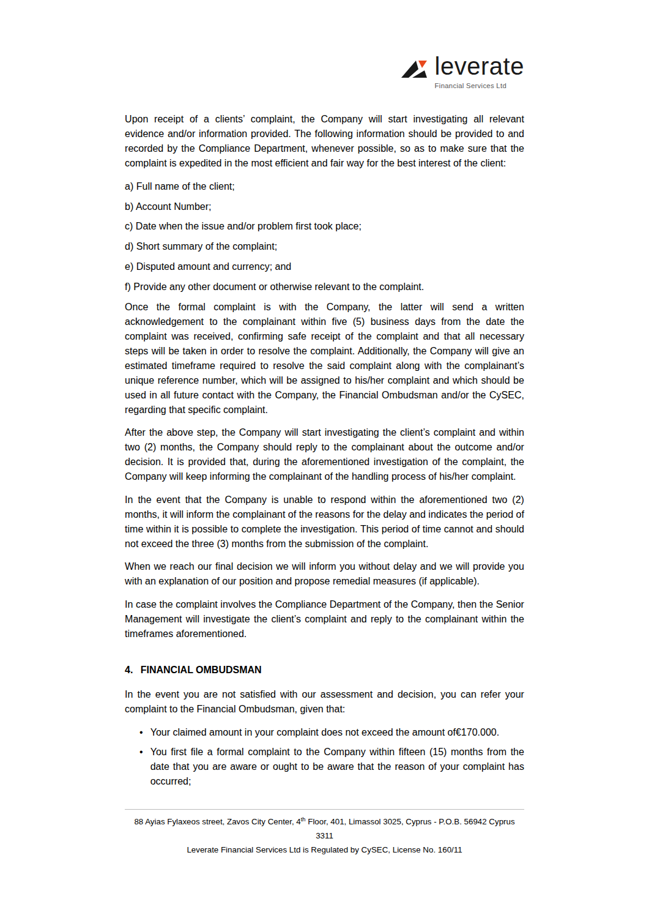leverate
Financial Services Ltd
Upon receipt of a clients’ complaint, the Company will start investigating all relevant evidence and/or information provided. The following information should be provided to and recorded by the Compliance Department, whenever possible, so as to make sure that the complaint is expedited in the most efficient and fair way for the best interest of the client:
a) Full name of the client;
b) Account Number;
c) Date when the issue and/or problem first took place;
d) Short summary of the complaint;
e) Disputed amount and currency; and
f) Provide any other document or otherwise relevant to the complaint.
Once the formal complaint is with the Company, the latter will send a written acknowledgement to the complainant within five (5) business days from the date the complaint was received, confirming safe receipt of the complaint and that all necessary steps will be taken in order to resolve the complaint. Additionally, the Company will give an estimated timeframe required to resolve the said complaint along with the complainant’s unique reference number, which will be assigned to his/her complaint and which should be used in all future contact with the Company, the Financial Ombudsman and/or the CySEC, regarding that specific complaint.
After the above step, the Company will start investigating the client’s complaint and within two (2) months, the Company should reply to the complainant about the outcome and/or decision. It is provided that, during the aforementioned investigation of the complaint, the Company will keep informing the complainant of the handling process of his/her complaint.
In the event that the Company is unable to respond within the aforementioned two (2) months, it will inform the complainant of the reasons for the delay and indicates the period of time within it is possible to complete the investigation. This period of time cannot and should not exceed the three (3) months from the submission of the complaint.
When we reach our final decision we will inform you without delay and we will provide you with an explanation of our position and propose remedial measures (if applicable).
In case the complaint involves the Compliance Department of the Company, then the Senior Management will investigate the client’s complaint and reply to the complainant within the timeframes aforementioned.
4. Financial Ombudsman
In the event you are not satisfied with our assessment and decision, you can refer your complaint to the Financial Ombudsman, given that:
Your claimed amount in your complaint does not exceed the amount of€170.000.
You first file a formal complaint to the Company within fifteen (15) months from the date that you are aware or ought to be aware that the reason of your complaint has occurred;
88 Ayias Fylaxeos street, Zavos City Center, 4th Floor, 401, Limassol 3025, Cyprus - P.O.B. 56942 Cyprus 3311
Leverate Financial Services Ltd is Regulated by CySEC, License No. 160/11